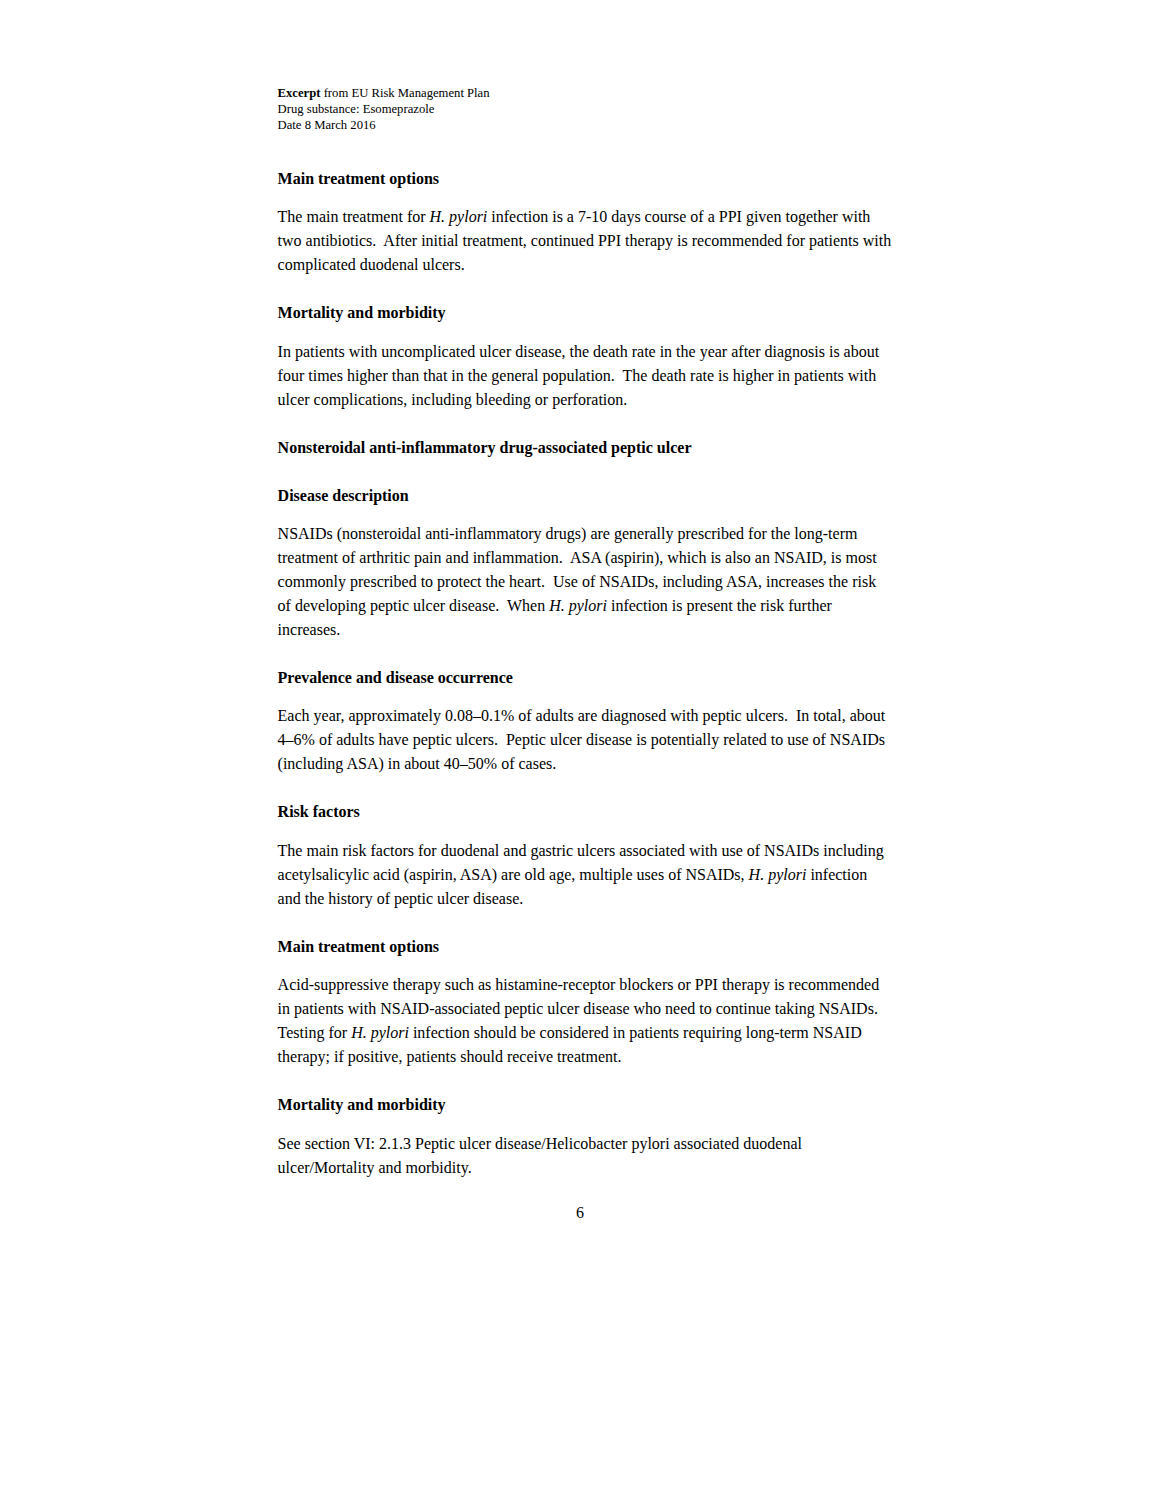Excerpt from EU Risk Management Plan
Drug substance: Esomeprazole
Date 8 March 2016
Main treatment options
The main treatment for H. pylori infection is a 7-10 days course of a PPI given together with two antibiotics. After initial treatment, continued PPI therapy is recommended for patients with complicated duodenal ulcers.
Mortality and morbidity
In patients with uncomplicated ulcer disease, the death rate in the year after diagnosis is about four times higher than that in the general population. The death rate is higher in patients with ulcer complications, including bleeding or perforation.
Nonsteroidal anti-inflammatory drug-associated peptic ulcer
Disease description
NSAIDs (nonsteroidal anti-inflammatory drugs) are generally prescribed for the long-term treatment of arthritic pain and inflammation. ASA (aspirin), which is also an NSAID, is most commonly prescribed to protect the heart. Use of NSAIDs, including ASA, increases the risk of developing peptic ulcer disease. When H. pylori infection is present the risk further increases.
Prevalence and disease occurrence
Each year, approximately 0.08–0.1% of adults are diagnosed with peptic ulcers. In total, about 4–6% of adults have peptic ulcers. Peptic ulcer disease is potentially related to use of NSAIDs (including ASA) in about 40–50% of cases.
Risk factors
The main risk factors for duodenal and gastric ulcers associated with use of NSAIDs including acetylsalicylic acid (aspirin, ASA) are old age, multiple uses of NSAIDs, H. pylori infection and the history of peptic ulcer disease.
Main treatment options
Acid-suppressive therapy such as histamine-receptor blockers or PPI therapy is recommended in patients with NSAID-associated peptic ulcer disease who need to continue taking NSAIDs. Testing for H. pylori infection should be considered in patients requiring long-term NSAID therapy; if positive, patients should receive treatment.
Mortality and morbidity
See section VI: 2.1.3 Peptic ulcer disease/Helicobacter pylori associated duodenal ulcer/Mortality and morbidity.
6